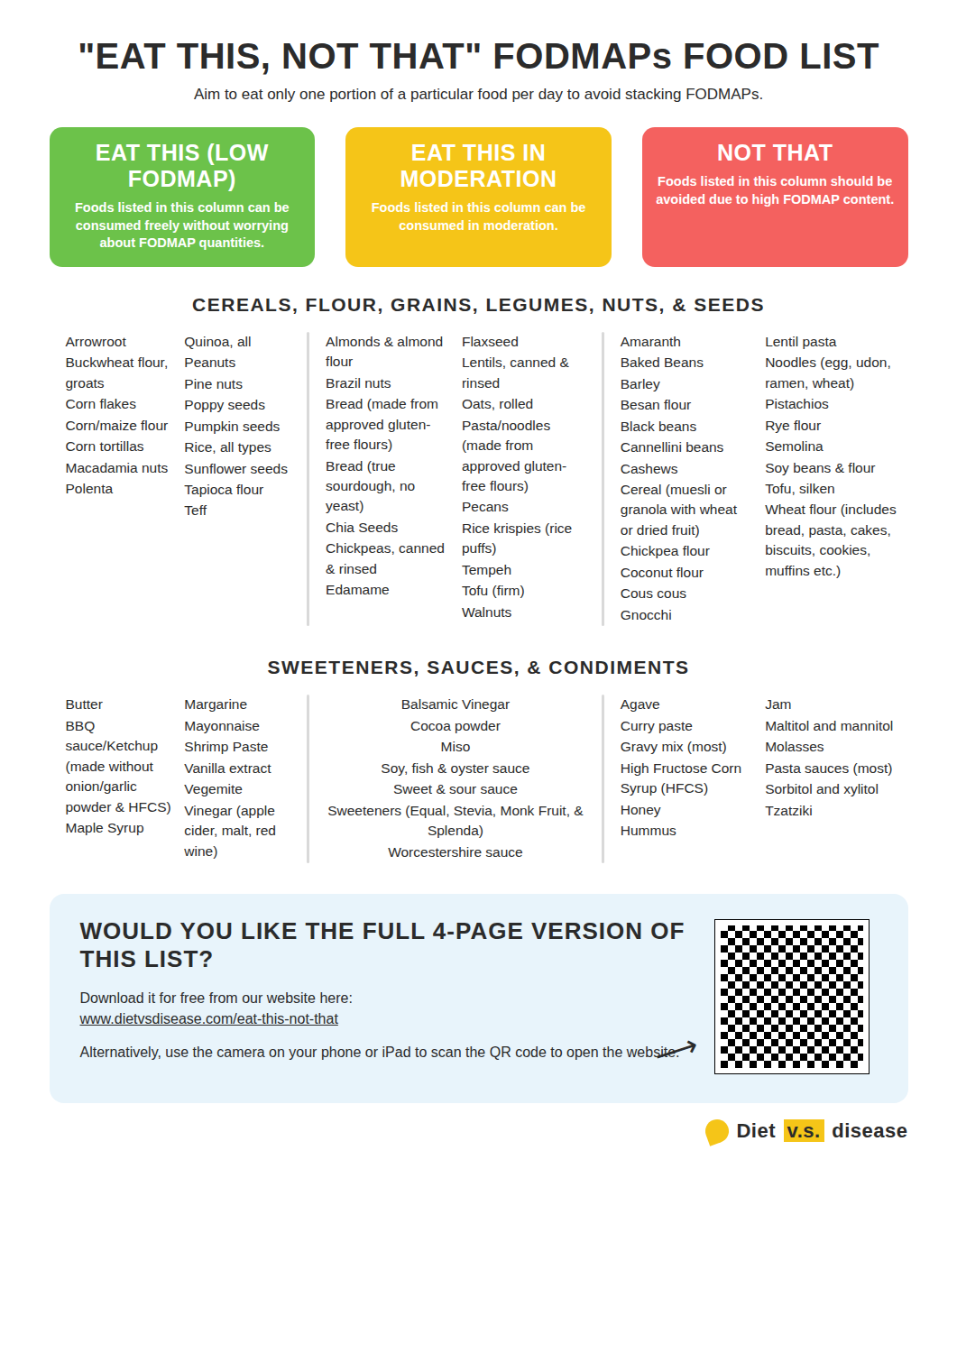"EAT THIS, NOT THAT" FODMAPs FOOD LIST
Aim to eat only one portion of a particular food per day to avoid stacking FODMAPs.
EAT THIS (LOW FODMAP)
Foods listed in this column can be consumed freely without worrying about FODMAP quantities.
EAT THIS IN MODERATION
Foods listed in this column can be consumed in moderation.
NOT THAT
Foods listed in this column should be avoided due to high FODMAP content.
Cereals, Flour, Grains, Legumes, Nuts, & Seeds
Arrowroot
Buckwheat flour, groats
Corn flakes
Corn/maize flour
Corn tortillas
Macadamia nuts
Polenta
Quinoa, all
Peanuts
Pine nuts
Poppy seeds
Pumpkin seeds
Rice, all types
Sunflower seeds
Tapioca flour
Teff
Almonds & almond flour
Brazil nuts
Bread (made from approved gluten-free flours)
Bread (true sourdough, no yeast)
Chia Seeds
Chickpeas, canned & rinsed
Edamame
Flaxseed
Lentils, canned & rinsed
Oats, rolled
Pasta/noodles (made from approved gluten-free flours)
Pecans
Rice krispies (rice puffs)
Tempeh
Tofu (firm)
Walnuts
Amaranth
Baked Beans
Barley
Besan flour
Black beans
Cannellini beans
Cashews
Cereal (muesli or granola with wheat or dried fruit)
Chickpea flour
Coconut flour
Cous cous
Gnocchi
Lentil pasta
Noodles (egg, udon, ramen, wheat)
Pistachios
Rye flour
Semolina
Soy beans & flour
Tofu, silken
Wheat flour (includes bread, pasta, cakes, biscuits, cookies, muffins etc.)
Sweeteners, Sauces, & Condiments
Butter
BBQ sauce/Ketchup (made without onion/garlic powder & HFCS)
Maple Syrup
Margarine
Mayonnaise
Shrimp Paste
Vanilla extract
Vegemite
Vinegar (apple cider, malt, red wine)
Balsamic Vinegar
Cocoa powder
Miso
Soy, fish & oyster sauce
Sweet & sour sauce
Sweeteners (Equal, Stevia, Monk Fruit, & Splenda)
Worcestershire sauce
Agave
Curry paste
Gravy mix (most)
High Fructose Corn Syrup (HFCS)
Honey
Hummus
Jam
Maltitol and mannitol
Molasses
Pasta sauces (most)
Sorbitol and xylitol
Tzatziki
Would you like the full 4-page version of this list?
Download it for free from our website here:
www.dietvsdisease.com/eat-this-not-that
Alternatively, use the camera on your phone or iPad to scan the QR code to open the website.
⟶
Diet v.s. disease